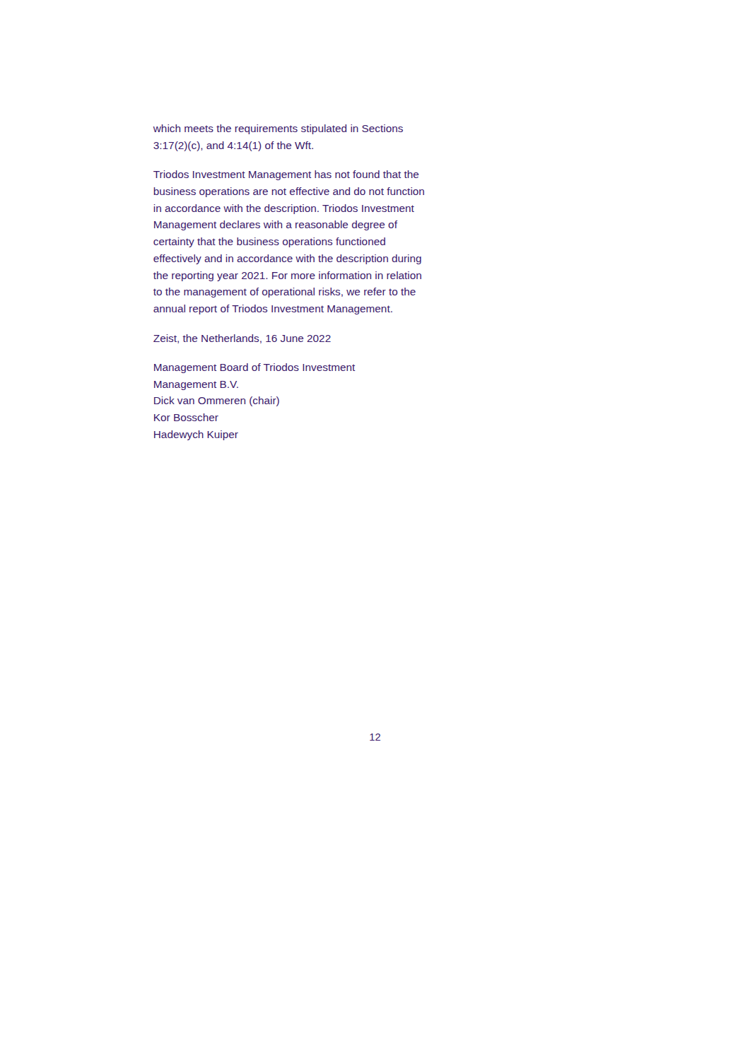which meets the requirements stipulated in Sections 3:17(2)(c), and 4:14(1) of the Wft.
Triodos Investment Management has not found that the business operations are not effective and do not function in accordance with the description. Triodos Investment Management declares with a reasonable degree of certainty that the business operations functioned effectively and in accordance with the description during the reporting year 2021. For more information in relation to the management of operational risks, we refer to the annual report of Triodos Investment Management.
Zeist, the Netherlands, 16 June 2022
Management Board of Triodos Investment
Management B.V.
Dick van Ommeren (chair)
Kor Bosscher
Hadewych Kuiper
12